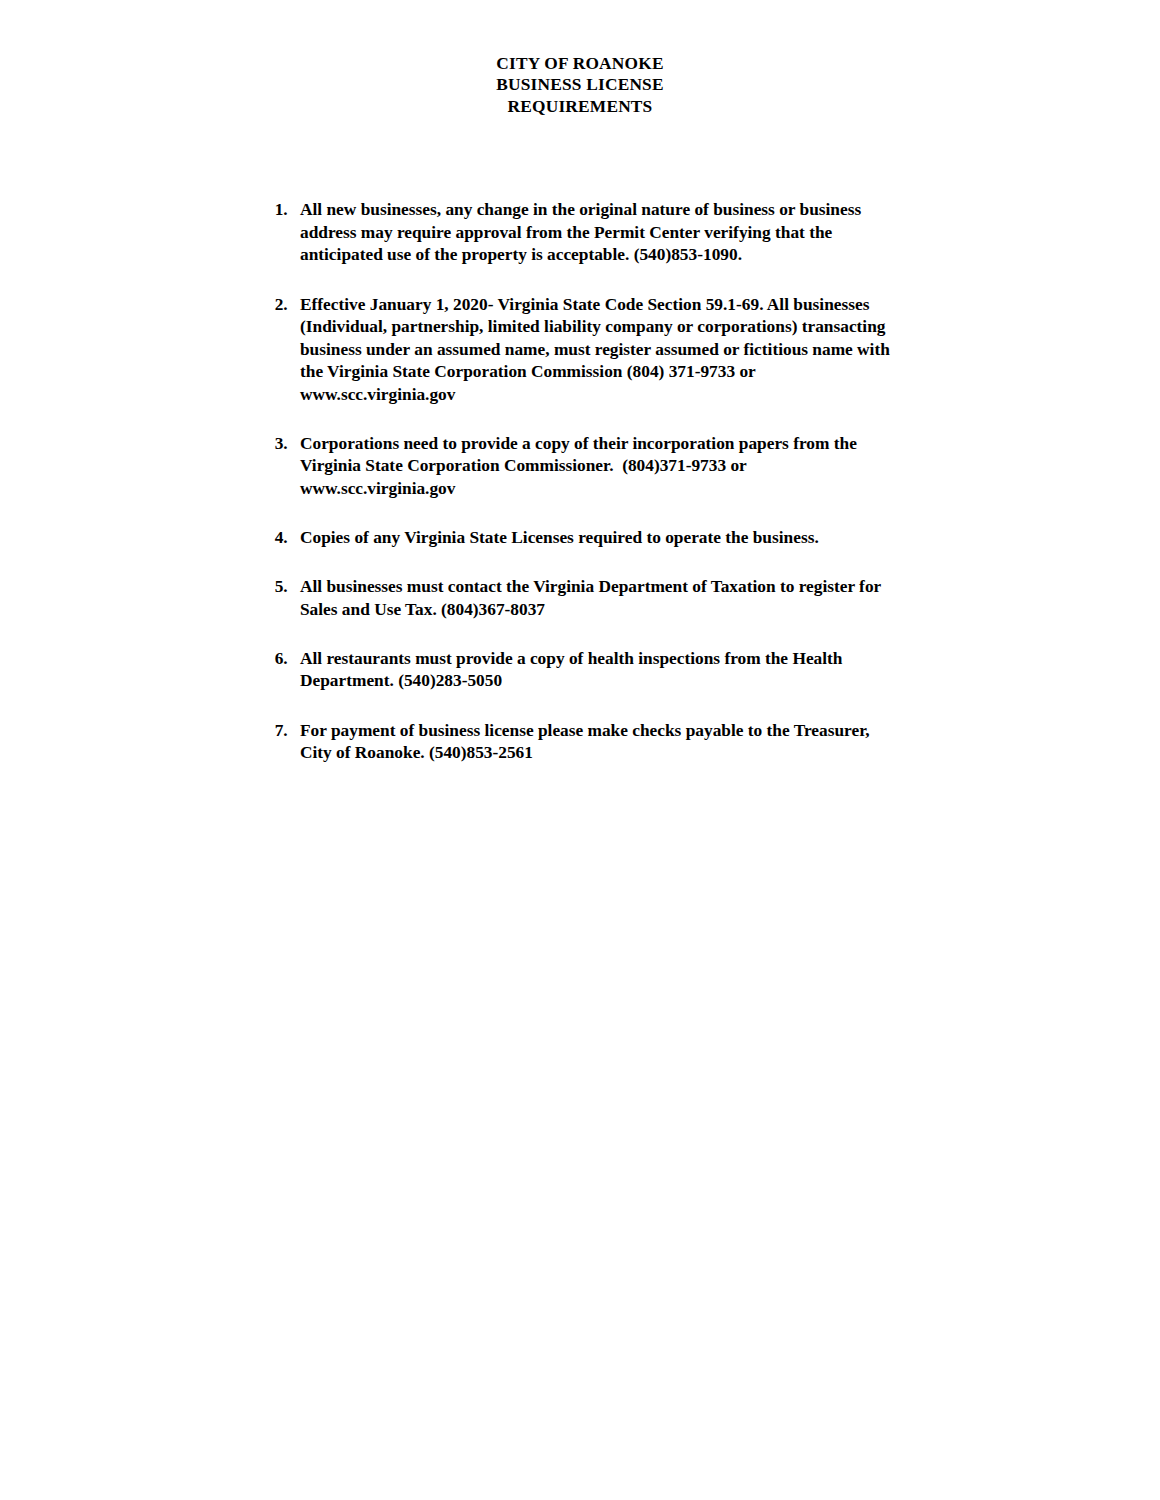CITY OF ROANOKE
BUSINESS LICENSE
REQUIREMENTS
All new businesses, any change in the original nature of business or business address may require approval from the Permit Center verifying that the anticipated use of the property is acceptable. (540)853-1090.
Effective January 1, 2020- Virginia State Code Section 59.1-69. All businesses (Individual, partnership, limited liability company or corporations) transacting business under an assumed name, must register assumed or fictitious name with the Virginia State Corporation Commission (804) 371-9733 or www.scc.virginia.gov
Corporations need to provide a copy of their incorporation papers from the Virginia State Corporation Commissioner. (804)371-9733 or www.scc.virginia.gov
Copies of any Virginia State Licenses required to operate the business.
All businesses must contact the Virginia Department of Taxation to register for Sales and Use Tax. (804)367-8037
All restaurants must provide a copy of health inspections from the Health Department. (540)283-5050
For payment of business license please make checks payable to the Treasurer, City of Roanoke. (540)853-2561